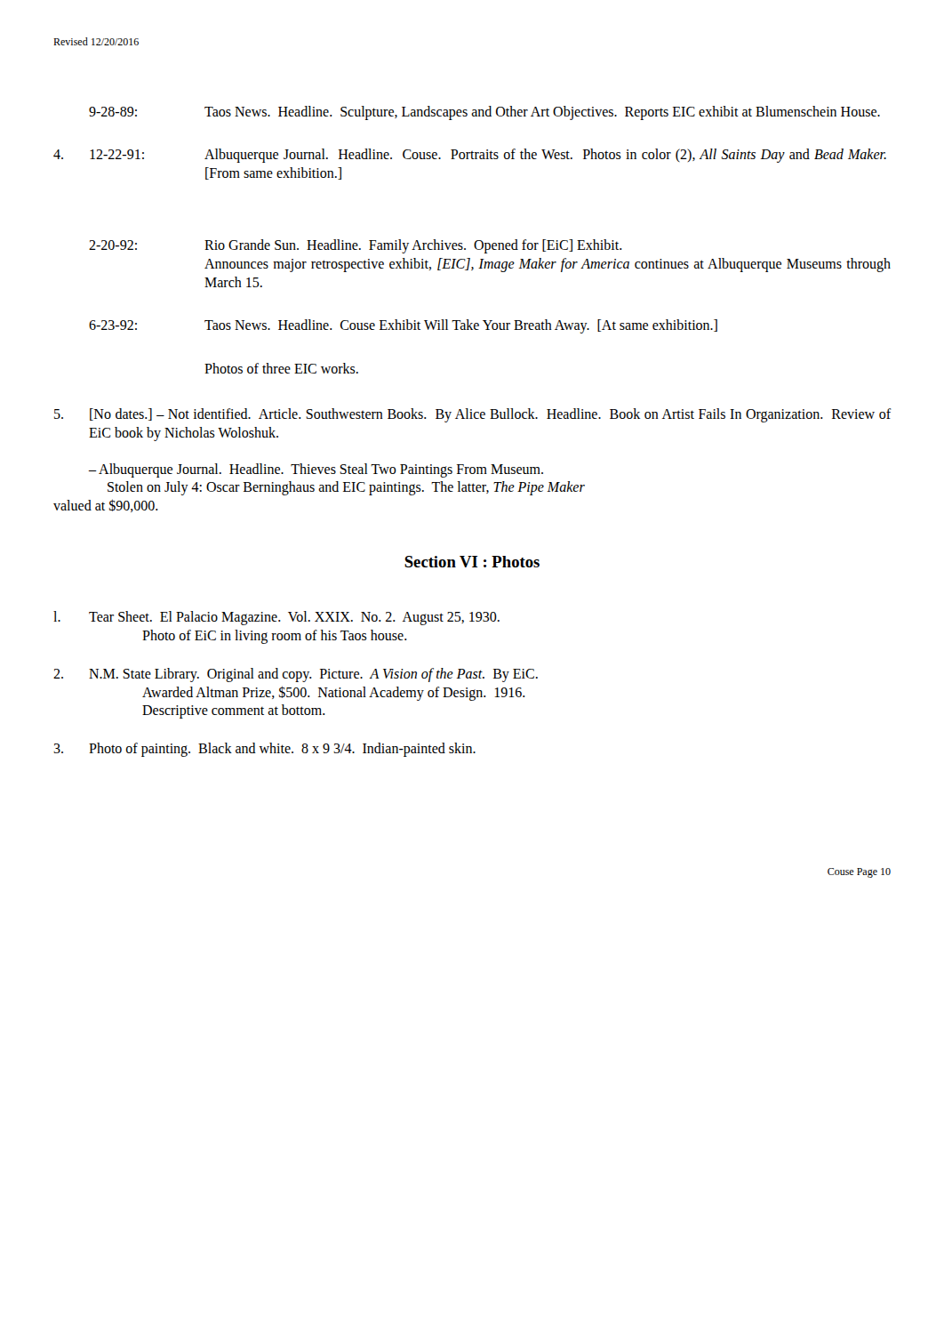Revised 12/20/2016
9-28-89:
Taos News. Headline. Sculpture, Landscapes and Other Art Objectives. Reports EIC exhibit at Blumenschein House.
4.
12-22-91:
Albuquerque Journal. Headline. Couse. Portraits of the West. Photos in color (2), All Saints Day and Bead Maker. [From same exhibition.]
2-20-92:
Rio Grande Sun. Headline. Family Archives. Opened for [EiC] Exhibit.
Announces major retrospective exhibit, [EIC], Image Maker for America continues at Albuquerque Museums through March 15.
6-23-92:
Taos News. Headline. Couse Exhibit Will Take Your Breath Away. [At same exhibition.]
Photos of three EIC works.
5.
[No dates.] – Not identified. Article. Southwestern Books. By Alice Bullock. Headline. Book on Artist Fails In Organization. Review of EiC book by Nicholas Woloshuk.
– Albuquerque Journal. Headline. Thieves Steal Two Paintings From Museum.
Stolen on July 4: Oscar Berninghaus and EIC paintings. The latter, The Pipe Maker
valued at $90,000.
Section VI : Photos
l.
Tear Sheet. El Palacio Magazine. Vol. XXIX. No. 2. August 25, 1930.
Photo of EiC in living room of his Taos house.
2.
N.M. State Library. Original and copy. Picture. A Vision of the Past. By EiC.
Awarded Altman Prize, $500. National Academy of Design. 1916.
Descriptive comment at bottom.
3.
Photo of painting. Black and white. 8 x 9 3/4. Indian-painted skin.
Couse Page 10